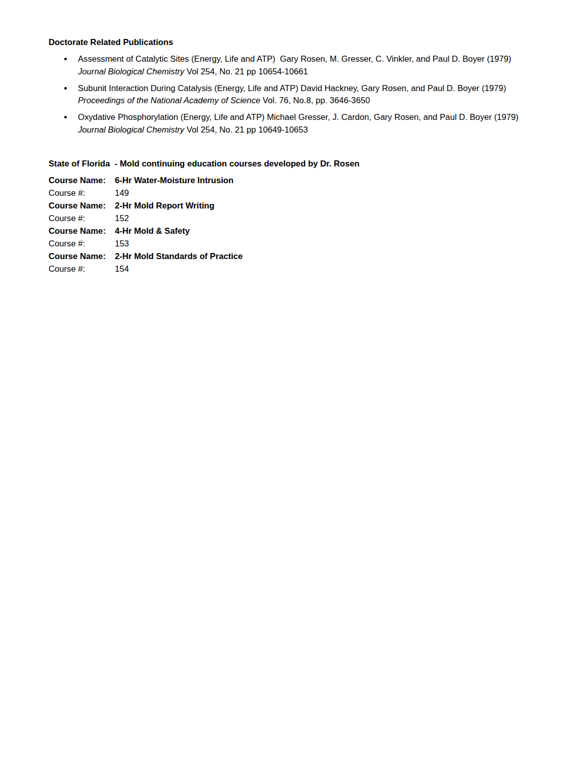Doctorate Related Publications
Assessment of Catalytic Sites (Energy, Life and ATP) Gary Rosen, M. Gresser, C. Vinkler, and Paul D. Boyer (1979) Journal Biological Chemistry Vol 254, No. 21 pp 10654-10661
Subunit Interaction During Catalysis (Energy, Life and ATP) David Hackney, Gary Rosen, and Paul D. Boyer (1979) Proceedings of the National Academy of Science Vol. 76, No.8, pp. 3646-3650
Oxydative Phosphorylation (Energy, Life and ATP) Michael Gresser, J. Cardon, Gary Rosen, and Paul D. Boyer (1979) Journal Biological Chemistry Vol 254, No. 21 pp 10649-10653
State of Florida - Mold continuing education courses developed by Dr. Rosen
| Course Name: | 6-Hr Water-Moisture Intrusion |
| Course #: | 149 |
| Course Name: | 2-Hr Mold Report Writing |
| Course #: | 152 |
| Course Name: | 4-Hr Mold & Safety |
| Course #: | 153 |
| Course Name: | 2-Hr Mold Standards of Practice |
| Course #: | 154 |